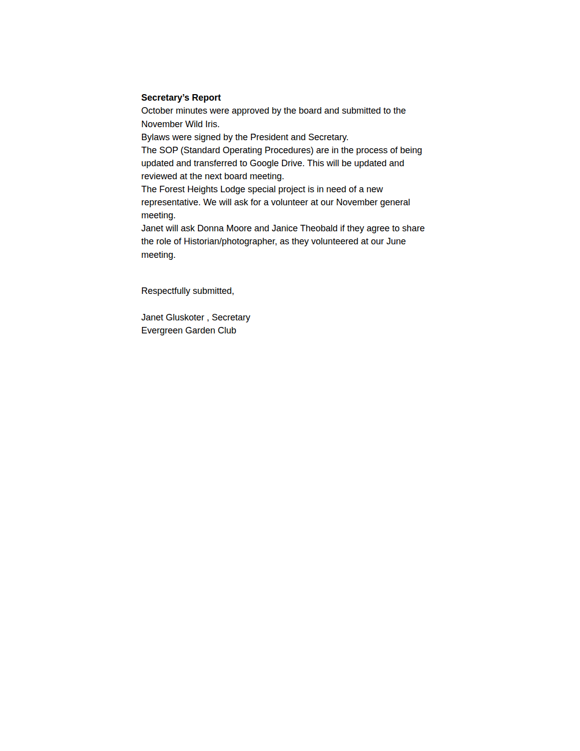Secretary’s Report
October minutes were approved by the board and submitted to the November Wild Iris.
Bylaws were signed by the President and Secretary.
The SOP (Standard Operating Procedures) are in the process of being updated and transferred to Google Drive. This will be updated and reviewed at the next board meeting.
The Forest Heights Lodge special project is in need of a new representative. We will ask for a volunteer at our November general meeting.
Janet will ask Donna Moore and Janice Theobald if they agree to share the role of Historian/photographer, as they volunteered at our June meeting.
Respectfully submitted,
Janet Gluskoter , Secretary
Evergreen Garden Club